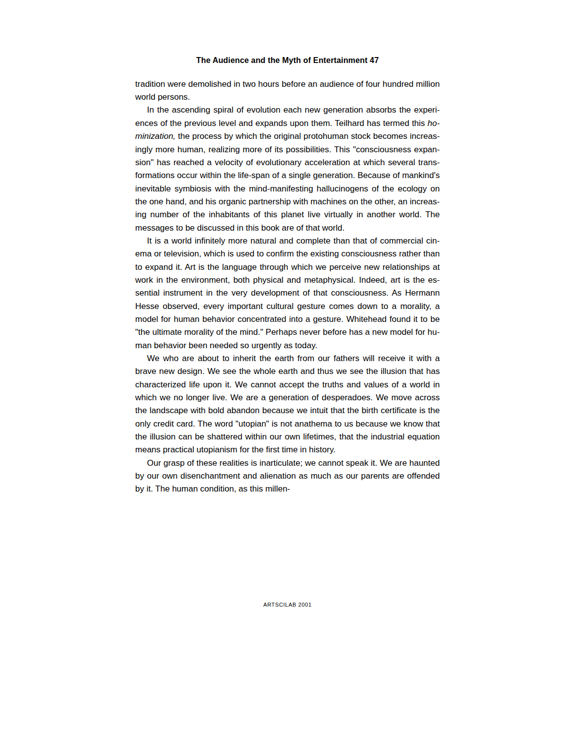The Audience and the Myth of Entertainment 47
tradition were demolished in two hours before an audience of four hundred million world persons.
In the ascending spiral of evolution each new generation absorbs the experiences of the previous level and expands upon them. Teilhard has termed this hominization, the process by which the original protohuman stock becomes increasingly more human, realizing more of its possibilities. This "consciousness expansion" has reached a velocity of evolutionary acceleration at which several transformations occur within the life-span of a single generation. Because of mankind's inevitable symbiosis with the mind-manifesting hallucinogens of the ecology on the one hand, and his organic partnership with machines on the other, an increasing number of the inhabitants of this planet live virtually in another world. The messages to be discussed in this book are of that world.
It is a world infinitely more natural and complete than that of commercial cinema or television, which is used to confirm the existing consciousness rather than to expand it. Art is the language through which we perceive new relationships at work in the environment, both physical and metaphysical. Indeed, art is the essential instrument in the very development of that consciousness. As Hermann Hesse observed, every important cultural gesture comes down to a morality, a model for human behavior concentrated into a gesture. Whitehead found it to be "the ultimate morality of the mind." Perhaps never before has a new model for human behavior been needed so urgently as today.
We who are about to inherit the earth from our fathers will receive it with a brave new design. We see the whole earth and thus we see the illusion that has characterized life upon it. We cannot accept the truths and values of a world in which we no longer live. We are a generation of desperadoes. We move across the landscape with bold abandon because we intuit that the birth certificate is the only credit card. The word "utopian" is not anathema to us because we know that the illusion can be shattered within our own lifetimes, that the industrial equation means practical utopianism for the first time in history.
Our grasp of these realities is inarticulate; we cannot speak it. We are haunted by our own disenchantment and alienation as much as our parents are offended by it. The human condition, as this millen-
ARTSCILAB 2001